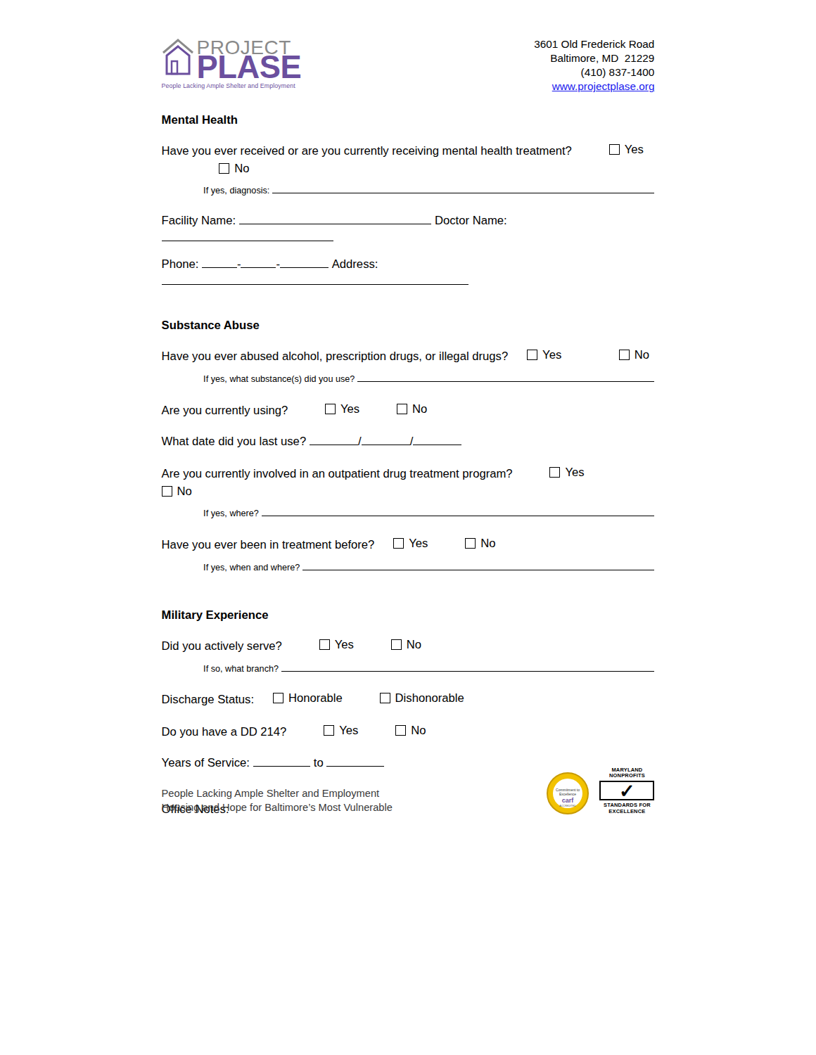PROJECT
PLASE
People Lacking Ample Shelter and Employment
3601 Old Frederick Road
Baltimore, MD 21229
(410) 837-1400
www.projectplase.org
Mental Health
Have you ever received or are you currently receiving mental health treatment? Yes No
If yes, diagnosis:
Facility Name: Doctor Name:
Phone: - - Address:
Substance Abuse
Have you ever abused alcohol, prescription drugs, or illegal drugs? Yes No
If yes, what substance(s) did you use?
Are you currently using? Yes No
What date did you last use? / /
Are you currently involved in an outpatient drug treatment program? Yes No
If yes, where?
Have you ever been in treatment before? Yes No
If yes, when and where?
Military Experience
Did you actively serve? Yes No
If so, what branch?
Discharge Status: Honorable Dishonorable
Do you have a DD 214? Yes No
Years of Service: to
Office Notes:
People Lacking Ample Shelter and Employment
Housing and Hope for Baltimore’s Most Vulnerable
Commitment to Excellence carf ACCREDITED
MARYLAND
NONPROFITS
✓
STANDARDS FOR
EXCELLENCE